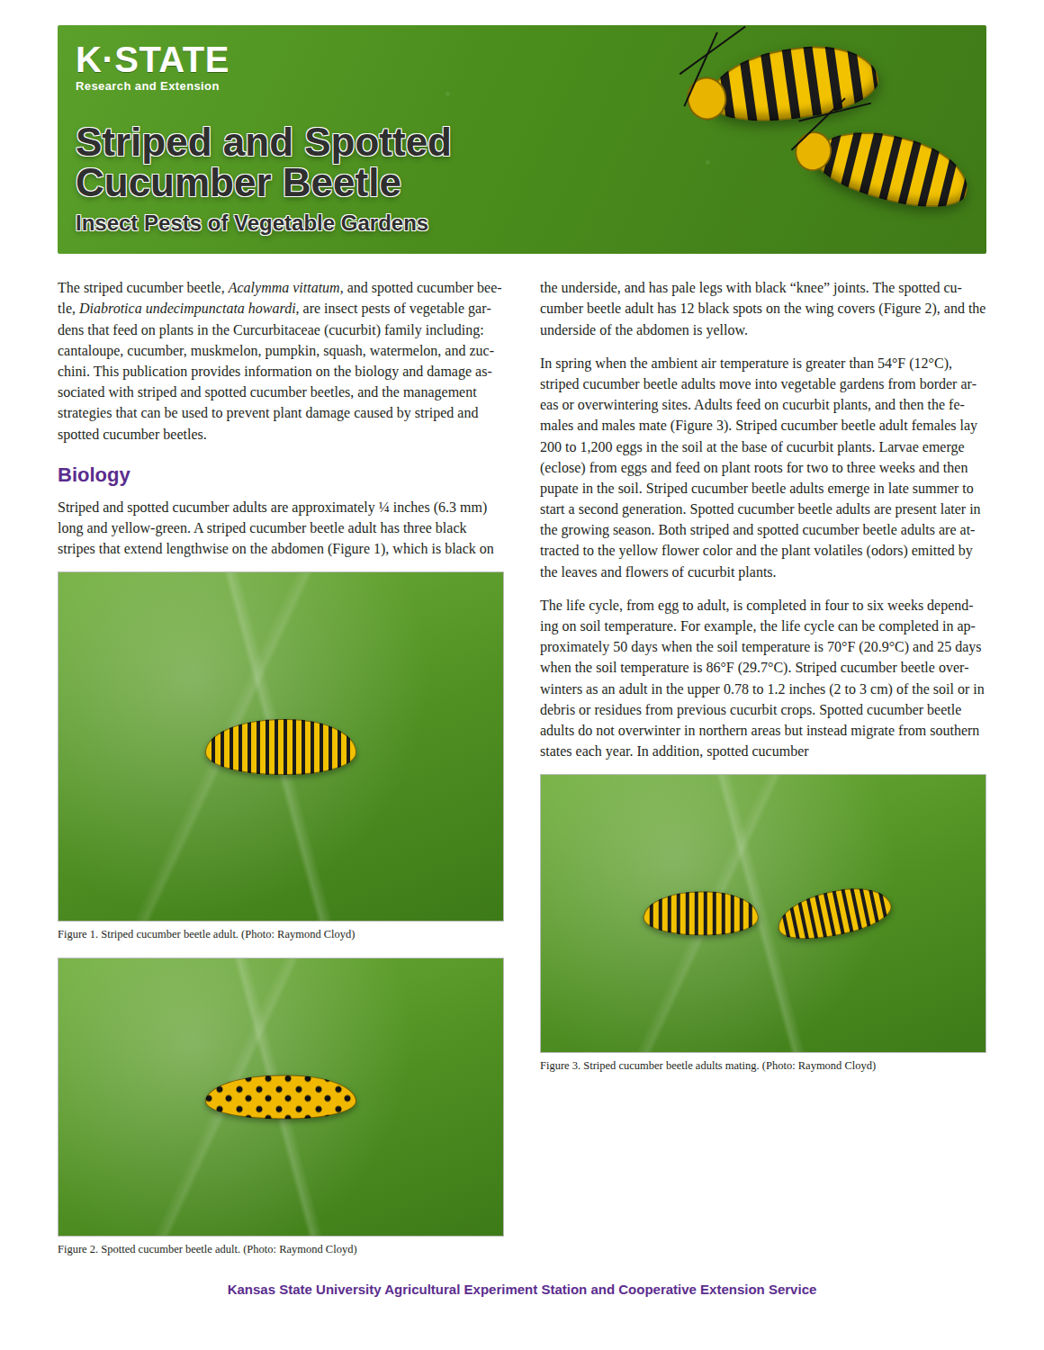K·STATE Research and Extension
Striped and Spotted
Cucumber Beetle Insect Pests of Vegetable Gardens
The striped cucumber beetle, Acalymma vittatum, and spotted cucumber beetle, Diabrotica undecimpunctata howardi, are insect pests of vegetable gardens that feed on plants in the Curcurbitaceae (cucurbit) family including: cantaloupe, cucumber, muskmelon, pumpkin, squash, watermelon, and zucchini. This publication provides information on the biology and damage associated with striped and spotted cucumber beetles, and the management strategies that can be used to prevent plant damage caused by striped and spotted cucumber beetles.
Biology
Striped and spotted cucumber adults are approximately ¼ inches (6.3 mm) long and yellow-green. A striped cucumber beetle adult has three black stripes that extend lengthwise on the abdomen (Figure 1), which is black on
Figure 1. Striped cucumber beetle adult. (Photo: Raymond Cloyd)
Figure 2. Spotted cucumber beetle adult. (Photo: Raymond Cloyd)
the underside, and has pale legs with black “knee” joints. The spotted cucumber beetle adult has 12 black spots on the wing covers (Figure 2), and the underside of the abdomen is yellow.
In spring when the ambient air temperature is greater than 54°F (12°C), striped cucumber beetle adults move into vegetable gardens from border areas or overwintering sites. Adults feed on cucurbit plants, and then the females and males mate (Figure 3). Striped cucumber beetle adult females lay 200 to 1,200 eggs in the soil at the base of cucurbit plants. Larvae emerge (eclose) from eggs and feed on plant roots for two to three weeks and then pupate in the soil. Striped cucumber beetle adults emerge in late summer to start a second generation. Spotted cucumber beetle adults are present later in the growing season. Both striped and spotted cucumber beetle adults are attracted to the yellow flower color and the plant volatiles (odors) emitted by the leaves and flowers of cucurbit plants.
The life cycle, from egg to adult, is completed in four to six weeks depending on soil temperature. For example, the life cycle can be completed in approximately 50 days when the soil temperature is 70°F (20.9°C) and 25 days when the soil temperature is 86°F (29.7°C). Striped cucumber beetle overwinters as an adult in the upper 0.78 to 1.2 inches (2 to 3 cm) of the soil or in debris or residues from previous cucurbit crops. Spotted cucumber beetle adults do not overwinter in northern areas but instead migrate from southern states each year. In addition, spotted cucumber
Figure 3. Striped cucumber beetle adults mating. (Photo: Raymond Cloyd)
Kansas State University Agricultural Experiment Station and Cooperative Extension Service